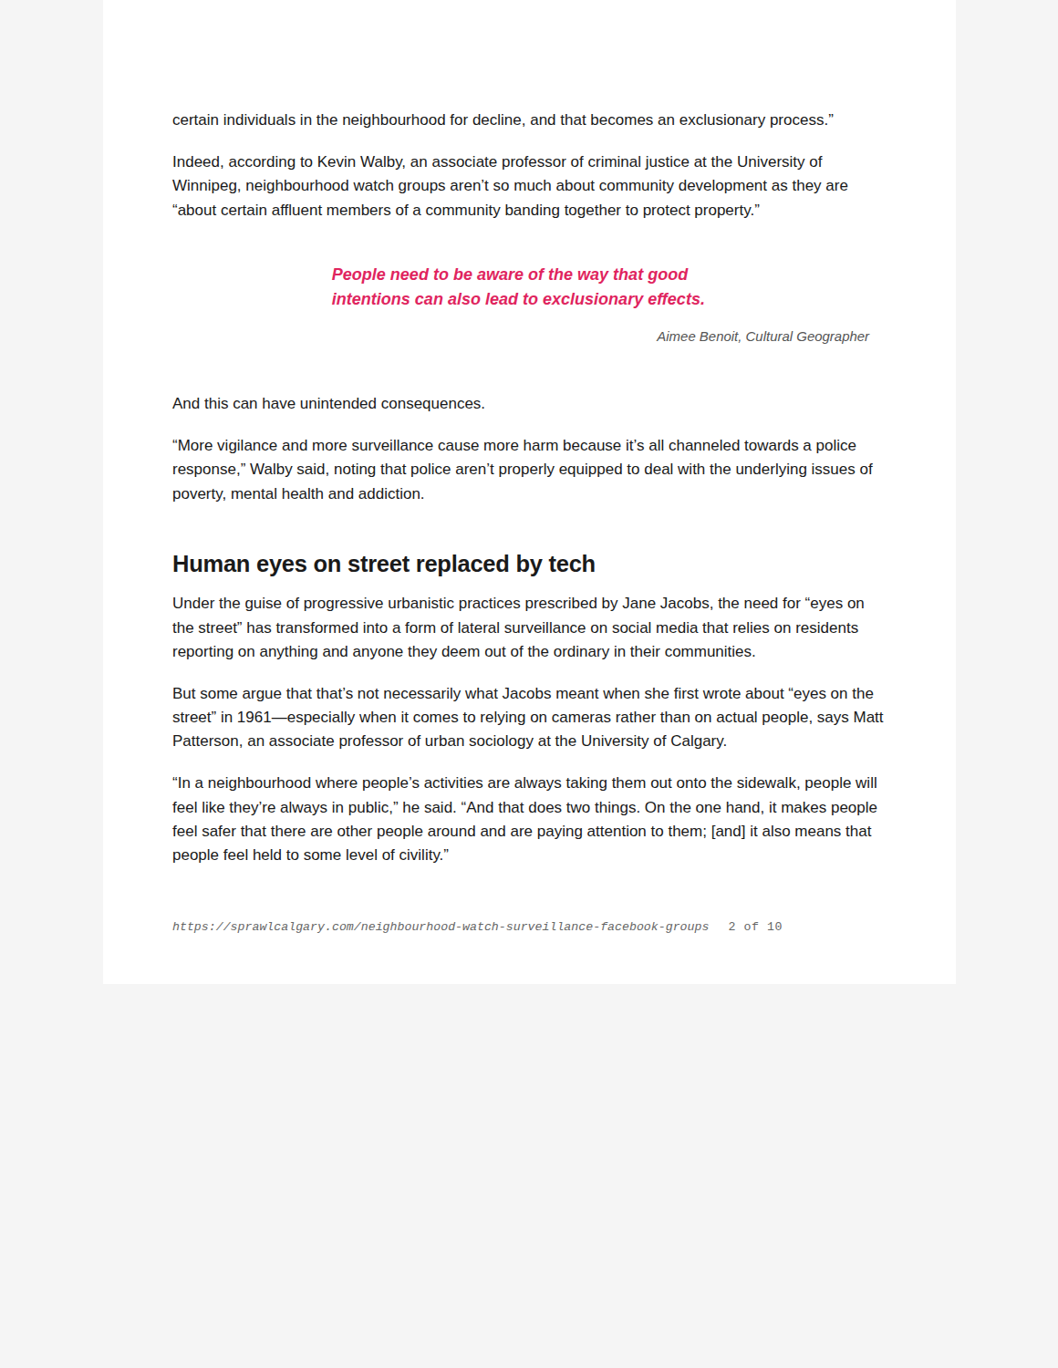certain individuals in the neighbourhood for decline, and that becomes an exclusionary process.”
Indeed, according to Kevin Walby, an associate professor of criminal justice at the University of Winnipeg, neighbourhood watch groups aren’t so much about community development as they are “about certain affluent members of a community banding together to protect property.”
People need to be aware of the way that good intentions can also lead to exclusionary effects.
Aimee Benoit, Cultural Geographer
And this can have unintended consequences.
“More vigilance and more surveillance cause more harm because it’s all channeled towards a police response,” Walby said, noting that police aren’t properly equipped to deal with the underlying issues of poverty, mental health and addiction.
Human eyes on street replaced by tech
Under the guise of progressive urbanistic practices prescribed by Jane Jacobs, the need for “eyes on the street” has transformed into a form of lateral surveillance on social media that relies on residents reporting on anything and anyone they deem out of the ordinary in their communities.
But some argue that that’s not necessarily what Jacobs meant when she first wrote about “eyes on the street” in 1961—especially when it comes to relying on cameras rather than on actual people, says Matt Patterson, an associate professor of urban sociology at the University of Calgary.
“In a neighbourhood where people’s activities are always taking them out onto the sidewalk, people will feel like they’re always in public,” he said. “And that does two things. On the one hand, it makes people feel safer that there are other people around and are paying attention to them; [and] it also means that people feel held to some level of civility.”
https://sprawlcalgary.com/neighbourhood-watch-surveillance-facebook-groups2 of 10